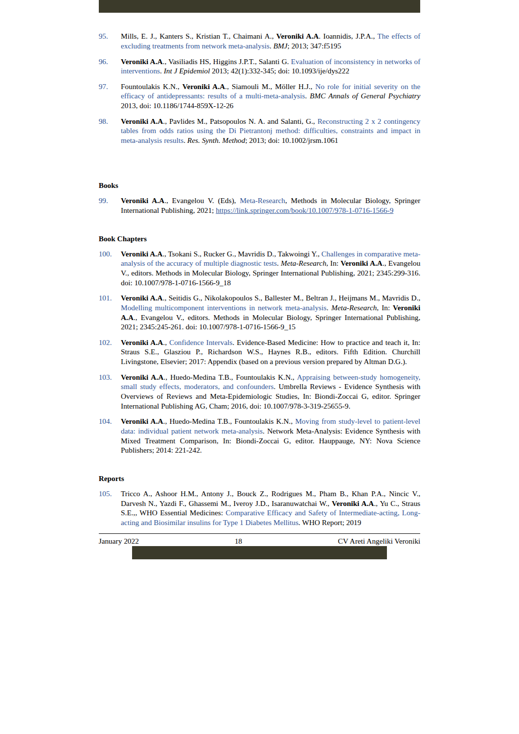95. Mills, E. J., Kanters S., Kristian T., Chaimani A., Veroniki A.A. Ioannidis, J.P.A., The effects of excluding treatments from network meta-analysis. BMJ; 2013; 347:f5195
96. Veroniki A.A., Vasiliadis HS, Higgins J.P.T., Salanti G. Evaluation of inconsistency in networks of interventions. Int J Epidemiol 2013; 42(1):332-345; doi: 10.1093/ije/dys222
97. Fountoulakis K.N., Veroniki A.A., Siamouli M., Möller H.J., No role for initial severity on the efficacy of antidepressants: results of a multi-meta-analysis. BMC Annals of General Psychiatry 2013, doi: 10.1186/1744-859X-12-26
98. Veroniki A.A., Pavlides M., Patsopoulos N. A. and Salanti, G., Reconstructing 2 x 2 contingency tables from odds ratios using the Di Pietrantonj method: difficulties, constraints and impact in meta-analysis results. Res. Synth. Method; 2013; doi: 10.1002/jrsm.1061
Books
99. Veroniki A.A., Evangelou V. (Eds), Meta-Research, Methods in Molecular Biology, Springer International Publishing, 2021; https://link.springer.com/book/10.1007/978-1-0716-1566-9
Book Chapters
100. Veroniki A.A., Tsokani S., Rucker G., Mavridis D., Takwoingi Y., Challenges in comparative meta-analysis of the accuracy of multiple diagnostic tests. Meta-Research, In: Veroniki A.A., Evangelou V., editors. Methods in Molecular Biology, Springer International Publishing, 2021; 2345:299-316. doi: 10.1007/978-1-0716-1566-9_18
101. Veroniki A.A., Seitidis G., Nikolakopoulos S., Ballester M., Beltran J., Heijmans M., Mavridis D., Modelling multicomponent interventions in network meta-analysis. Meta-Research, In: Veroniki A.A., Evangelou V., editors. Methods in Molecular Biology, Springer International Publishing, 2021; 2345:245-261. doi: 10.1007/978-1-0716-1566-9_15
102. Veroniki A.A., Confidence Intervals. Evidence-Based Medicine: How to practice and teach it, In: Straus S.E., Glasziou P., Richardson W.S., Haynes R.B., editors. Fifth Edition. Churchill Livingstone, Elsevier; 2017: Appendix (based on a previous version prepared by Altman D.G.).
103. Veroniki A.A., Huedo-Medina T.B., Fountoulakis K.N., Appraising between-study homogeneity, small study effects, moderators, and confounders. Umbrella Reviews - Evidence Synthesis with Overviews of Reviews and Meta-Epidemiologic Studies, In: Biondi-Zoccai G, editor. Springer International Publishing AG, Cham; 2016, doi: 10.1007/978-3-319-25655-9.
104. Veroniki A.A., Huedo-Medina T.B., Fountoulakis K.N., Moving from study-level to patient-level data: individual patient network meta-analysis. Network Meta-Analysis: Evidence Synthesis with Mixed Treatment Comparison, In: Biondi-Zoccai G, editor. Hauppauge, NY: Nova Science Publishers; 2014: 221-242.
Reports
105. Tricco A., Ashoor H.M., Antony J., Bouck Z., Rodrigues M., Pham B., Khan P.A., Nincic V., Darvesh N., Yazdi F., Ghassemi M., Iveroy J.D., Isaranuwatchai W., Veroniki A.A., Yu C., Straus S.E.,, WHO Essential Medicines: Comparative Efficacy and Safety of Intermediate-acting, Long-acting and Biosimilar insulins for Type 1 Diabetes Mellitus. WHO Report; 2019
January 2022
18
CV Areti Angeliki Veroniki